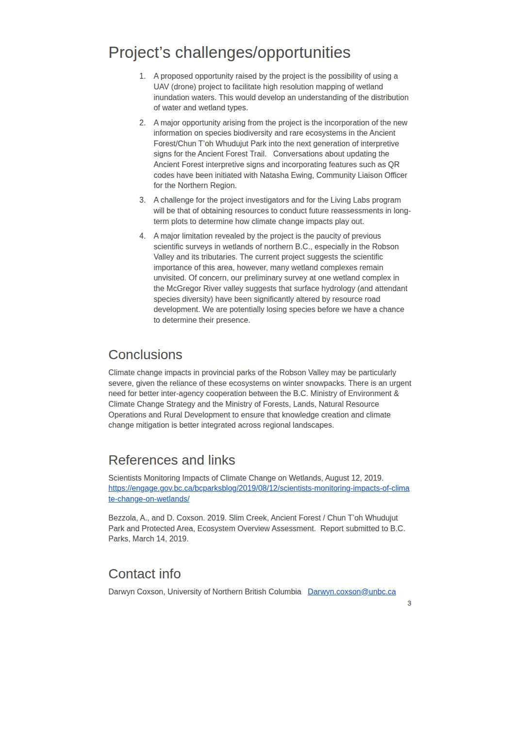Project’s challenges/opportunities
A proposed opportunity raised by the project is the possibility of using a UAV (drone) project to facilitate high resolution mapping of wetland inundation waters. This would develop an understanding of the distribution of water and wetland types.
A major opportunity arising from the project is the incorporation of the new information on species biodiversity and rare ecosystems in the Ancient Forest/Chun T’oh Whudujut Park into the next generation of interpretive signs for the Ancient Forest Trail. Conversations about updating the Ancient Forest interpretive signs and incorporating features such as QR codes have been initiated with Natasha Ewing, Community Liaison Officer for the Northern Region.
A challenge for the project investigators and for the Living Labs program will be that of obtaining resources to conduct future reassessments in long-term plots to determine how climate change impacts play out.
A major limitation revealed by the project is the paucity of previous scientific surveys in wetlands of northern B.C., especially in the Robson Valley and its tributaries. The current project suggests the scientific importance of this area, however, many wetland complexes remain unvisited. Of concern, our preliminary survey at one wetland complex in the McGregor River valley suggests that surface hydrology (and attendant species diversity) have been significantly altered by resource road development. We are potentially losing species before we have a chance to determine their presence.
Conclusions
Climate change impacts in provincial parks of the Robson Valley may be particularly severe, given the reliance of these ecosystems on winter snowpacks. There is an urgent need for better inter-agency cooperation between the B.C. Ministry of Environment & Climate Change Strategy and the Ministry of Forests, Lands, Natural Resource Operations and Rural Development to ensure that knowledge creation and climate change mitigation is better integrated across regional landscapes.
References and links
Scientists Monitoring Impacts of Climate Change on Wetlands, August 12, 2019.
https://engage.gov.bc.ca/bcparksblog/2019/08/12/scientists-monitoring-impacts-of-climate-change-on-wetlands/
Bezzola, A., and D. Coxson. 2019. Slim Creek, Ancient Forest / Chun T’oh Whudujut Park and Protected Area, Ecosystem Overview Assessment. Report submitted to B.C. Parks, March 14, 2019.
Contact info
Darwyn Coxson, University of Northern British Columbia Darwyn.coxson@unbc.ca
3